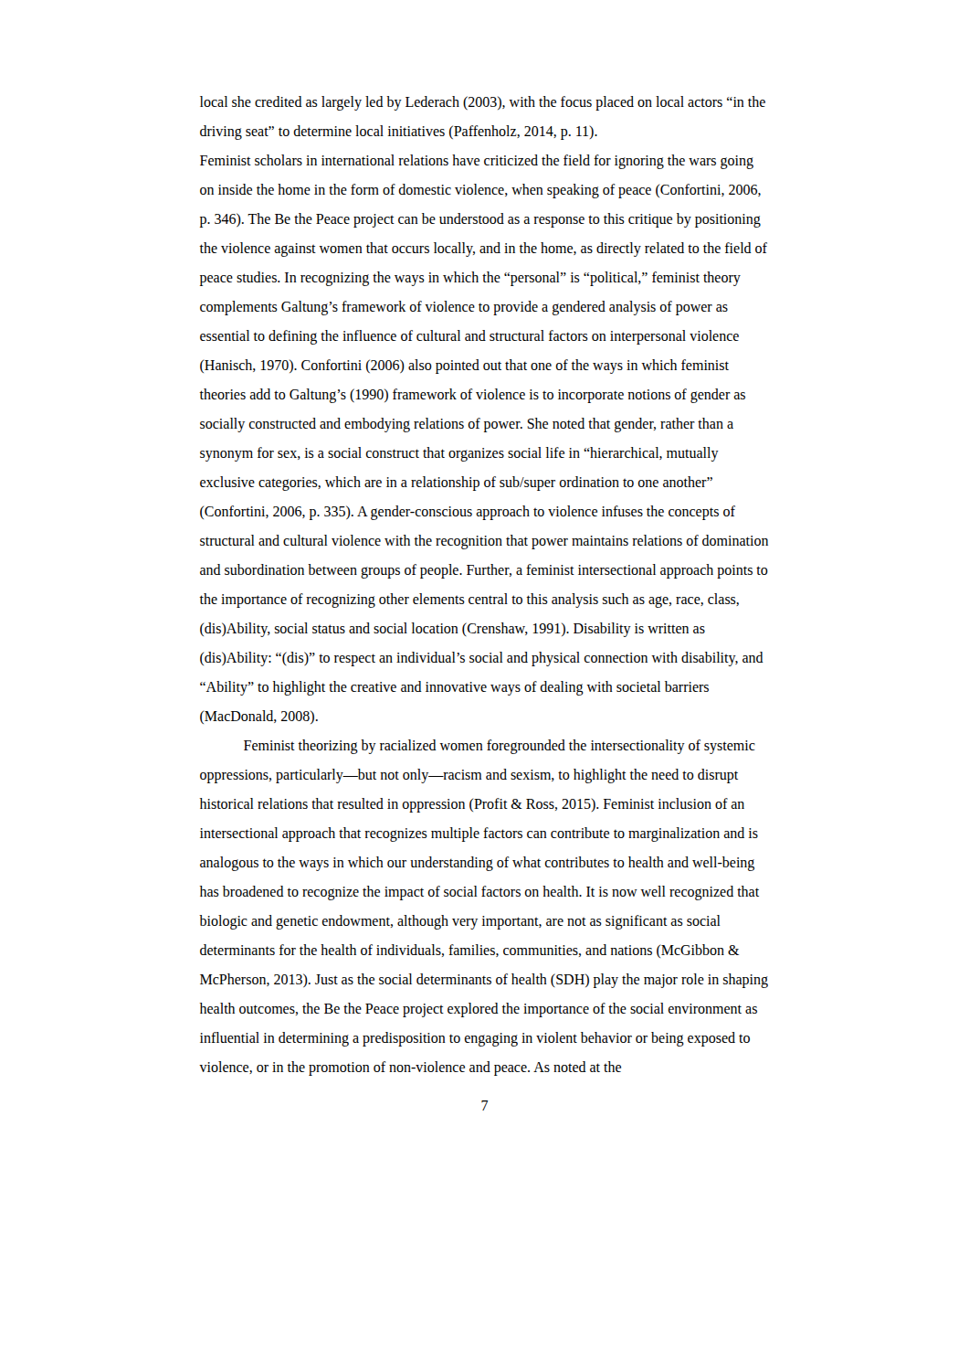local she credited as largely led by Lederach (2003), with the focus placed on local actors “in the driving seat” to determine local initiatives (Paffenholz, 2014, p. 11).
Feminist scholars in international relations have criticized the field for ignoring the wars going on inside the home in the form of domestic violence, when speaking of peace (Confortini, 2006, p. 346). The Be the Peace project can be understood as a response to this critique by positioning the violence against women that occurs locally, and in the home, as directly related to the field of peace studies. In recognizing the ways in which the “personal” is “political,” feminist theory complements Galtung’s framework of violence to provide a gendered analysis of power as essential to defining the influence of cultural and structural factors on interpersonal violence (Hanisch, 1970). Confortini (2006) also pointed out that one of the ways in which feminist theories add to Galtung’s (1990) framework of violence is to incorporate notions of gender as socially constructed and embodying relations of power. She noted that gender, rather than a synonym for sex, is a social construct that organizes social life in “hierarchical, mutually exclusive categories, which are in a relationship of sub/super ordination to one another” (Confortini, 2006, p. 335). A gender-conscious approach to violence infuses the concepts of structural and cultural violence with the recognition that power maintains relations of domination and subordination between groups of people. Further, a feminist intersectional approach points to the importance of recognizing other elements central to this analysis such as age, race, class, (dis)Ability, social status and social location (Crenshaw, 1991). Disability is written as (dis)Ability: “(dis)” to respect an individual’s social and physical connection with disability, and “Ability” to highlight the creative and innovative ways of dealing with societal barriers (MacDonald, 2008).
Feminist theorizing by racialized women foregrounded the intersectionality of systemic oppressions, particularly—but not only—racism and sexism, to highlight the need to disrupt historical relations that resulted in oppression (Profit & Ross, 2015). Feminist inclusion of an intersectional approach that recognizes multiple factors can contribute to marginalization and is analogous to the ways in which our understanding of what contributes to health and well-being has broadened to recognize the impact of social factors on health. It is now well recognized that biologic and genetic endowment, although very important, are not as significant as social determinants for the health of individuals, families, communities, and nations (McGibbon & McPherson, 2013). Just as the social determinants of health (SDH) play the major role in shaping health outcomes, the Be the Peace project explored the importance of the social environment as influential in determining a predisposition to engaging in violent behavior or being exposed to violence, or in the promotion of non-violence and peace. As noted at the
7